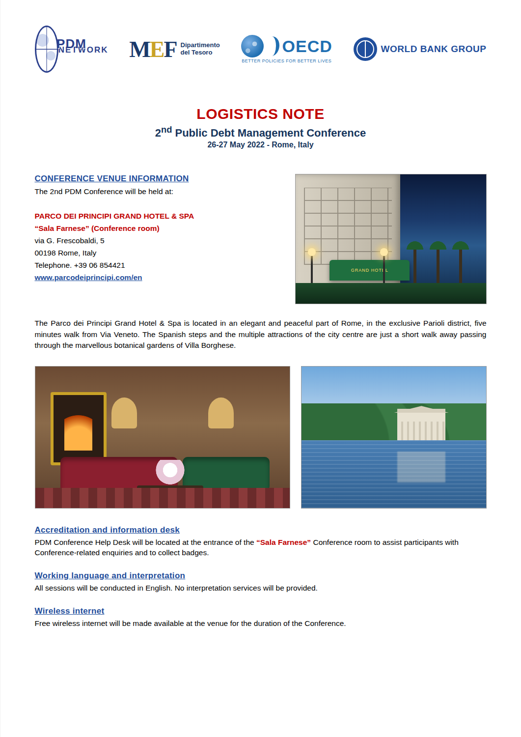PDM
NETWORK
MEF
Dipartimento
del Tesoro
OECD
BETTER POLICIES FOR BETTER LIVES
WORLD BANK GROUP
LOGISTICS NOTE
2nd Public Debt Management Conference
26-27 May 2022 - Rome, Italy
CONFERENCE VENUE INFORMATION
The 2nd PDM Conference will be held at:
PARCO DEI PRINCIPI GRAND HOTEL & SPA
“Sala Farnese” (Conference room)
via G. Frescobaldi, 5
00198 Rome, Italy
Telephone. +39 06 854421
www.parcodeiprincipi.com/en
The Parco dei Principi Grand Hotel & Spa is located in an elegant and peaceful part of Rome, in the exclusive Parioli district, five minutes walk from Via Veneto. The Spanish steps and the multiple attractions of the city centre are just a short walk away passing through the marvellous botanical gardens of Villa Borghese.
Accreditation and information desk
PDM Conference Help Desk will be located at the entrance of the “Sala Farnese” Conference room to assist participants with Conference-related enquiries and to collect badges.
Working language and interpretation
All sessions will be conducted in English. No interpretation services will be provided.
Wireless internet
Free wireless internet will be made available at the venue for the duration of the Conference.